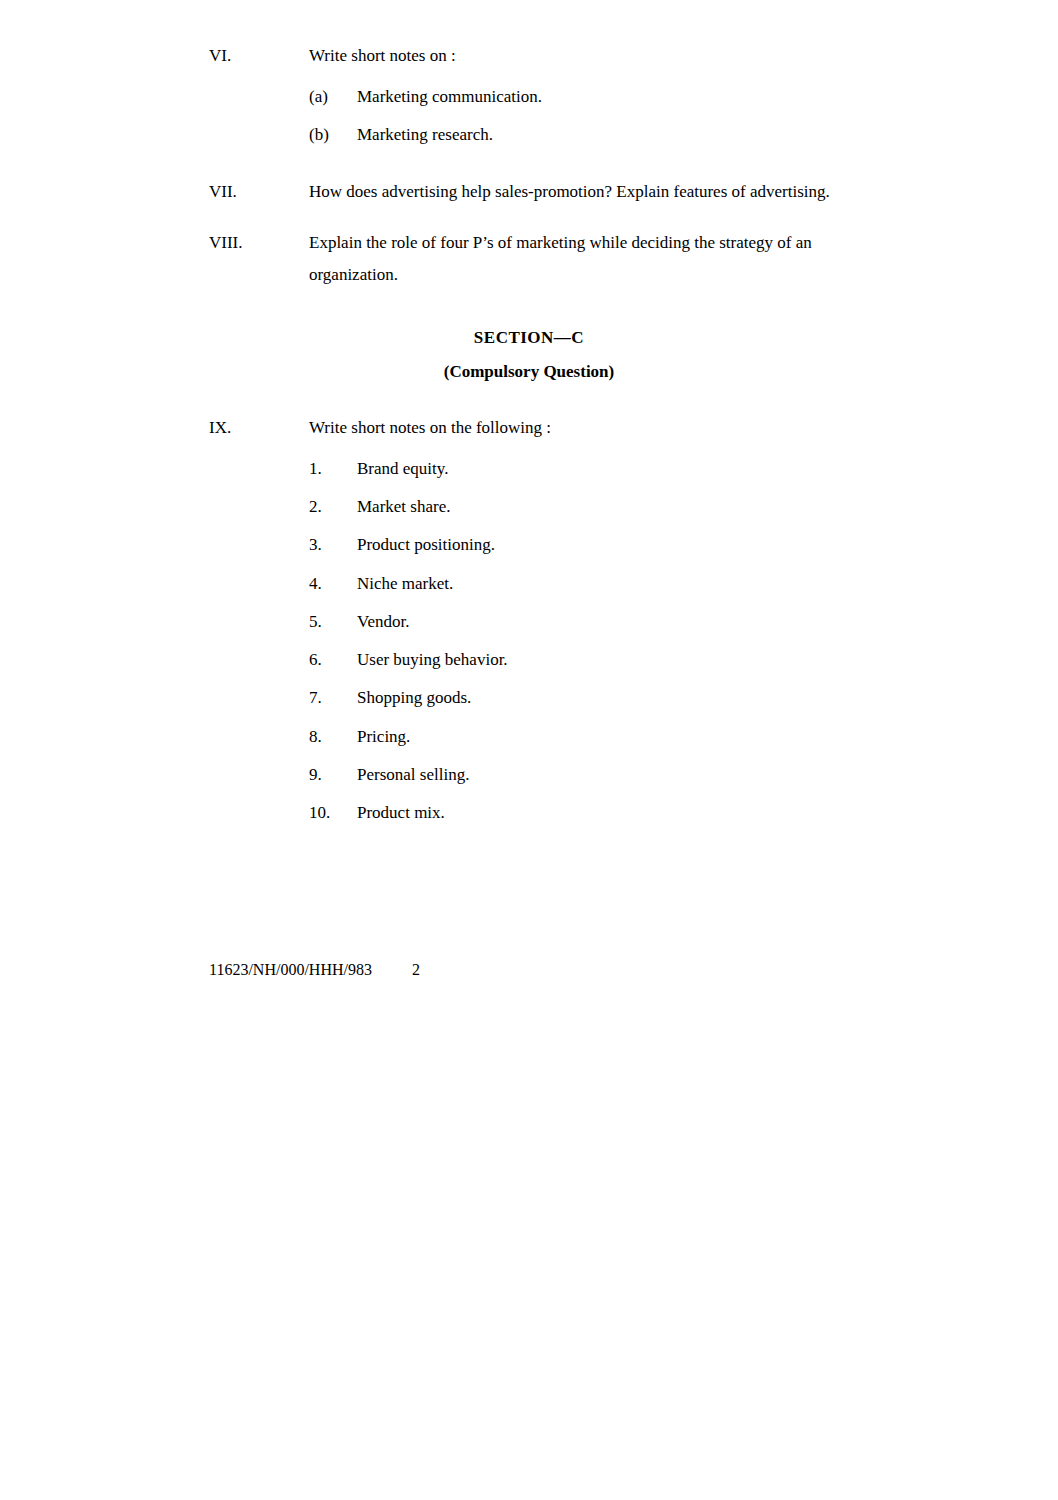VI. Write short notes on :
(a) Marketing communication.
(b) Marketing research.
VII. How does advertising help sales-promotion? Explain features of advertising.
VIII. Explain the role of four P’s of marketing while deciding the strategy of an organization.
SECTION—C
(Compulsory Question)
IX. Write short notes on the following :
1. Brand equity.
2. Market share.
3. Product positioning.
4. Niche market.
5. Vendor.
6. User buying behavior.
7. Shopping goods.
8. Pricing.
9. Personal selling.
10. Product mix.
11623/NH/000/HHH/9832